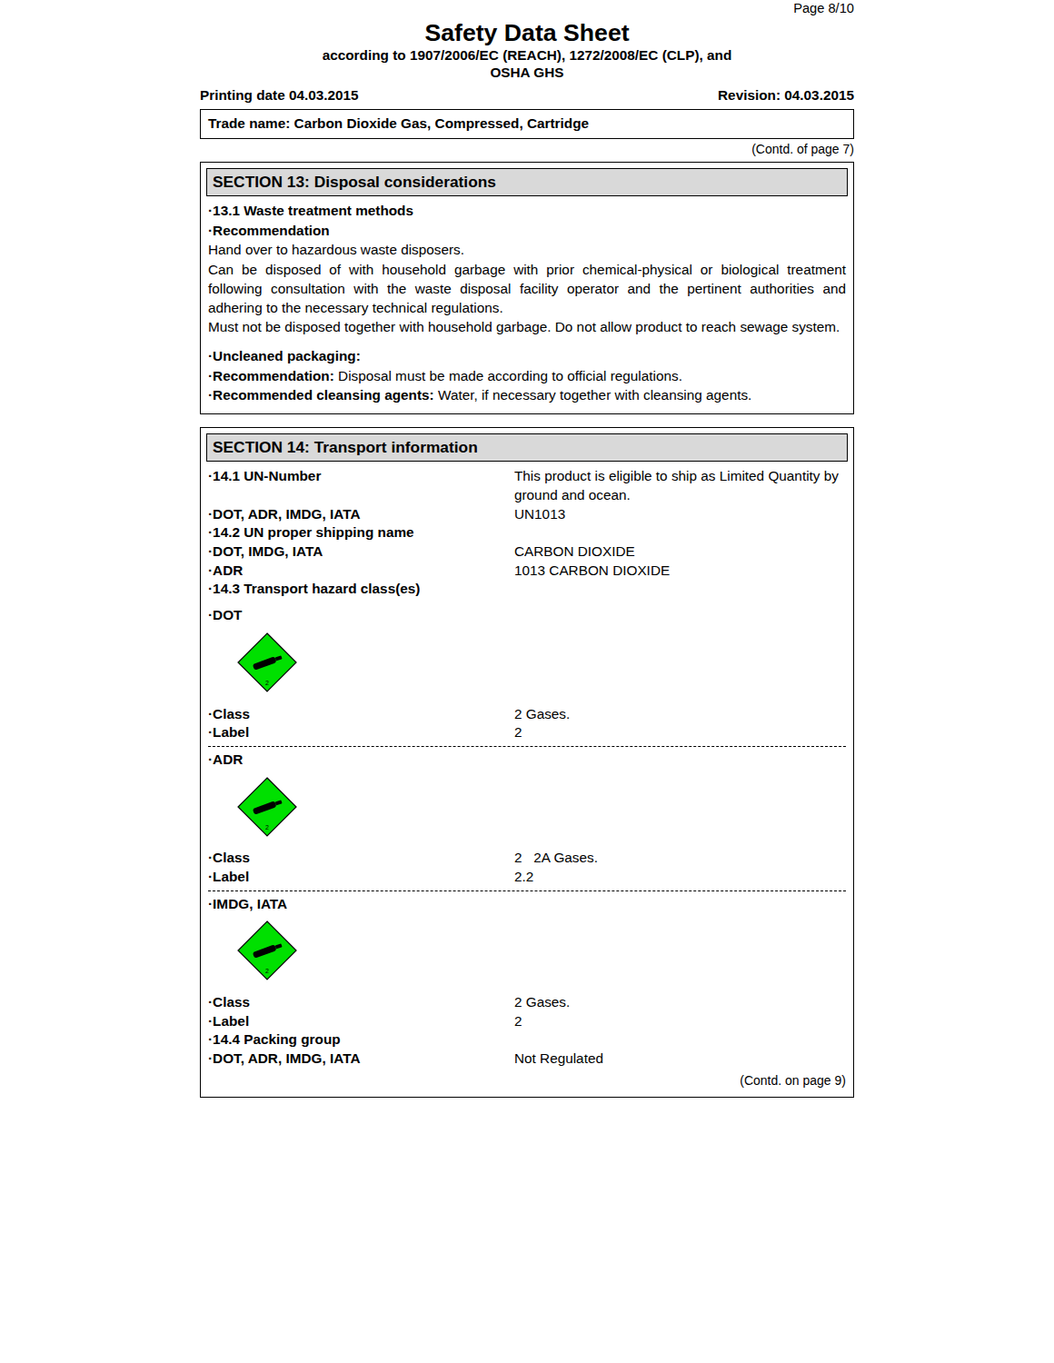Page 8/10
Safety Data Sheet
according to 1907/2006/EC (REACH), 1272/2008/EC (CLP), and
OSHA GHS
Printing date 04.03.2015 Revision: 04.03.2015
Trade name: Carbon Dioxide Gas, Compressed, Cartridge
(Contd. of page 7)
SECTION 13: Disposal considerations
13.1 Waste treatment methods
Recommendation
Hand over to hazardous waste disposers.
Can be disposed of with household garbage with prior chemical-physical or biological treatment following consultation with the waste disposal facility operator and the pertinent authorities and adhering to the necessary technical regulations.
Must not be disposed together with household garbage. Do not allow product to reach sewage system.
Uncleaned packaging:
Recommendation: Disposal must be made according to official regulations.
Recommended cleansing agents: Water, if necessary together with cleansing agents.
SECTION 14: Transport information
| 14.1 UN-Number | This product is eligible to ship as Limited Quantity by ground and ocean. |
| DOT, ADR, IMDG, IATA | UN1013 |
| 14.2 UN proper shipping name | |
| DOT, IMDG, IATA | CARBON DIOXIDE |
| ADR | 1013 CARBON DIOXIDE |
| 14.3 Transport hazard class(es) | |
DOT
2
| Class | 2 Gases. |
| Label | 2 |
ADR
2
| Class | 2 2A Gases. |
| Label | 2.2 |
IMDG, IATA
2
| Class | 2 Gases. |
| Label | 2 |
| 14.4 Packing group | |
| DOT, ADR, IMDG, IATA | Not Regulated |
(Contd. on page 9)